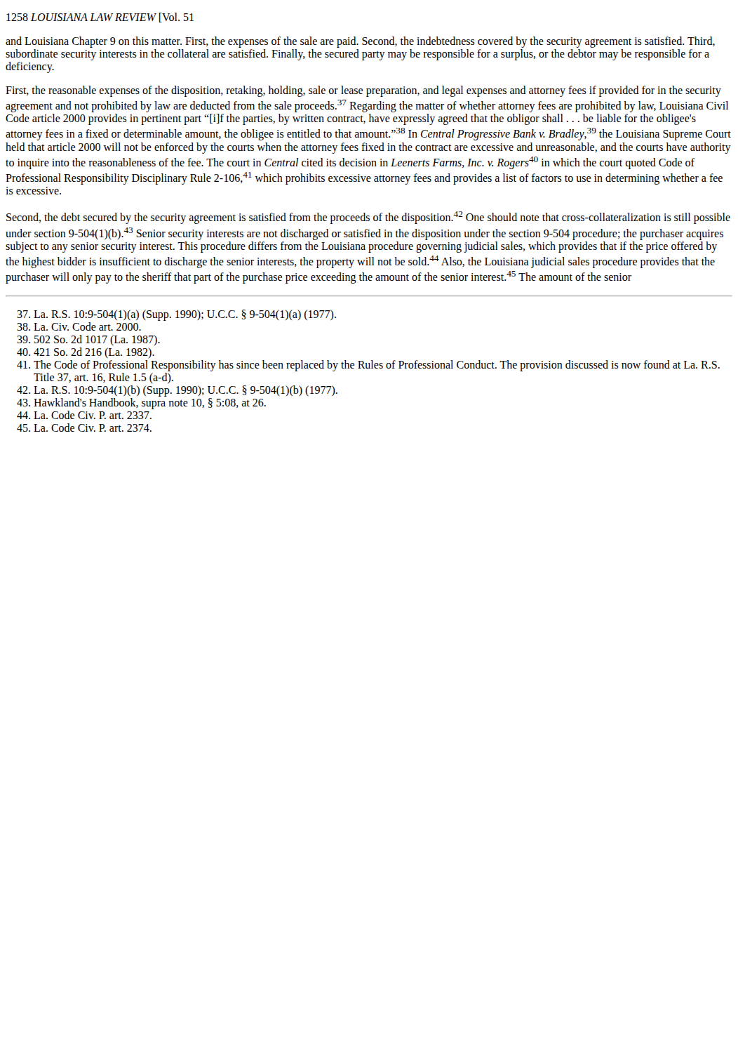1258 LOUISIANA LAW REVIEW [Vol. 51
and Louisiana Chapter 9 on this matter. First, the expenses of the sale are paid. Second, the indebtedness covered by the security agreement is satisfied. Third, subordinate security interests in the collateral are satisfied. Finally, the secured party may be responsible for a surplus, or the debtor may be responsible for a deficiency.
First, the reasonable expenses of the disposition, retaking, holding, sale or lease preparation, and legal expenses and attorney fees if provided for in the security agreement and not prohibited by law are deducted from the sale proceeds.37 Regarding the matter of whether attorney fees are prohibited by law, Louisiana Civil Code article 2000 provides in pertinent part “[i]f the parties, by written contract, have expressly agreed that the obligor shall . . . be liable for the obligee's attorney fees in a fixed or determinable amount, the obligee is entitled to that amount.”38 In Central Progressive Bank v. Bradley,39 the Louisiana Supreme Court held that article 2000 will not be enforced by the courts when the attorney fees fixed in the contract are excessive and unreasonable, and the courts have authority to inquire into the reasonableness of the fee. The court in Central cited its decision in Leenerts Farms, Inc. v. Rogers40 in which the court quoted Code of Professional Responsibility Disciplinary Rule 2-106,41 which prohibits excessive attorney fees and provides a list of factors to use in determining whether a fee is excessive.
Second, the debt secured by the security agreement is satisfied from the proceeds of the disposition.42 One should note that cross-collateralization is still possible under section 9-504(1)(b).43 Senior security interests are not discharged or satisfied in the disposition under the section 9-504 procedure; the purchaser acquires subject to any senior security interest. This procedure differs from the Louisiana procedure governing judicial sales, which provides that if the price offered by the highest bidder is insufficient to discharge the senior interests, the property will not be sold.44 Also, the Louisiana judicial sales procedure provides that the purchaser will only pay to the sheriff that part of the purchase price exceeding the amount of the senior interest.45 The amount of the senior
La. R.S. 10:9-504(1)(a) (Supp. 1990); U.C.C. § 9-504(1)(a) (1977).
La. Civ. Code art. 2000.
502 So. 2d 1017 (La. 1987).
421 So. 2d 216 (La. 1982).
The Code of Professional Responsibility has since been replaced by the Rules of Professional Conduct. The provision discussed is now found at La. R.S. Title 37, art. 16, Rule 1.5 (a-d).
La. R.S. 10:9-504(1)(b) (Supp. 1990); U.C.C. § 9-504(1)(b) (1977).
Hawkland's Handbook, supra note 10, § 5:08, at 26.
La. Code Civ. P. art. 2337.
La. Code Civ. P. art. 2374.